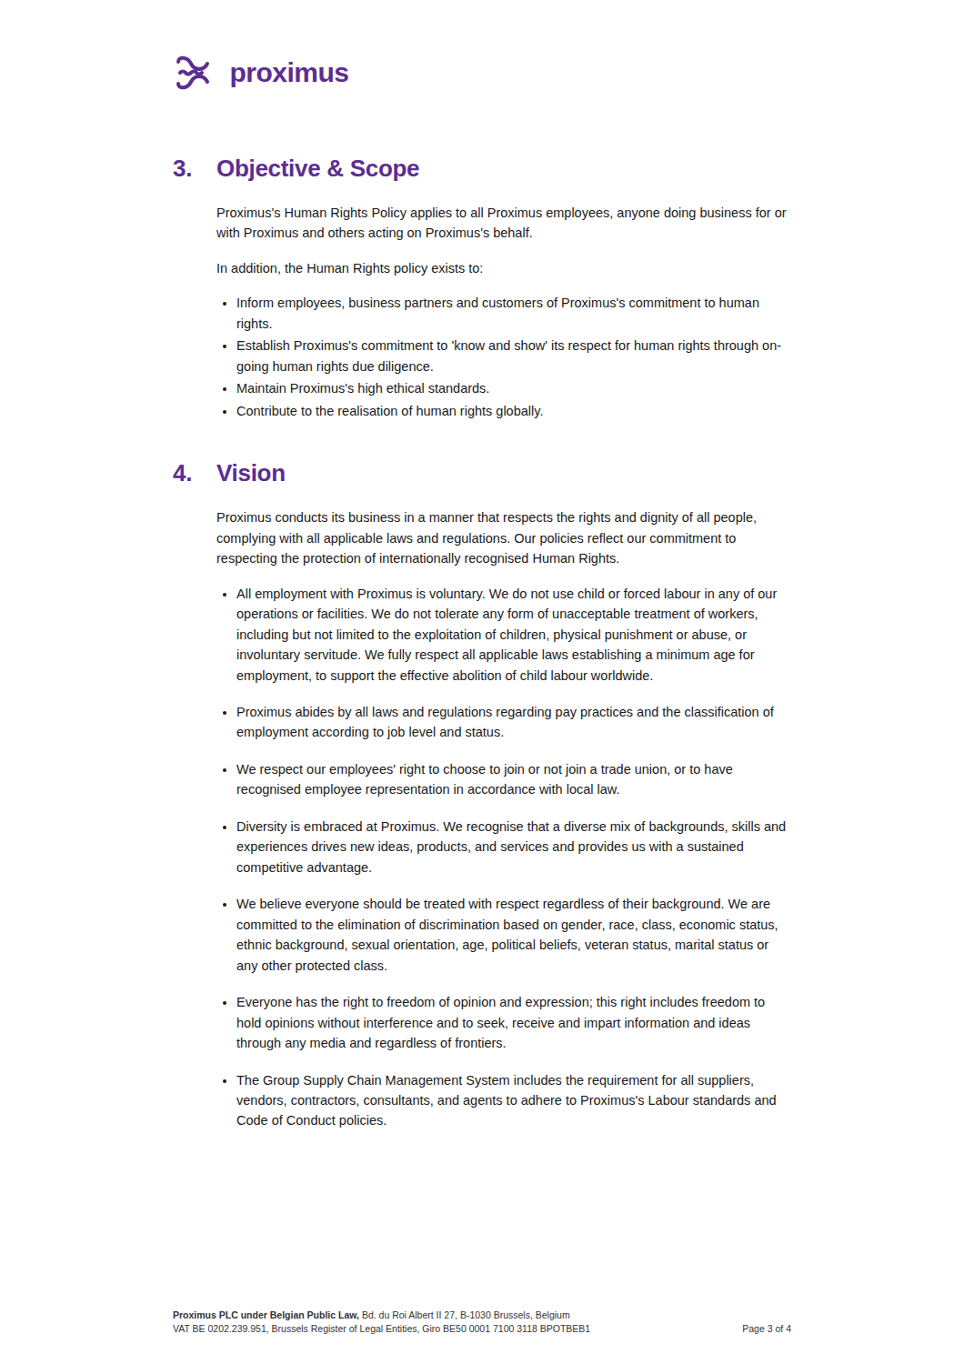proximus
3. Objective & Scope
Proximus's Human Rights Policy applies to all Proximus employees, anyone doing business for or with Proximus and others acting on Proximus's behalf.
In addition, the Human Rights policy exists to:
Inform employees, business partners and customers of Proximus's commitment to human rights.
Establish Proximus's commitment to 'know and show' its respect for human rights through on-going human rights due diligence.
Maintain Proximus's high ethical standards.
Contribute to the realisation of human rights globally.
4. Vision
Proximus conducts its business in a manner that respects the rights and dignity of all people, complying with all applicable laws and regulations. Our policies reflect our commitment to respecting the protection of internationally recognised Human Rights.
All employment with Proximus is voluntary. We do not use child or forced labour in any of our operations or facilities. We do not tolerate any form of unacceptable treatment of workers, including but not limited to the exploitation of children, physical punishment or abuse, or involuntary servitude. We fully respect all applicable laws establishing a minimum age for employment, to support the effective abolition of child labour worldwide.
Proximus abides by all laws and regulations regarding pay practices and the classification of employment according to job level and status.
We respect our employees' right to choose to join or not join a trade union, or to have recognised employee representation in accordance with local law.
Diversity is embraced at Proximus. We recognise that a diverse mix of backgrounds, skills and experiences drives new ideas, products, and services and provides us with a sustained competitive advantage.
We believe everyone should be treated with respect regardless of their background. We are committed to the elimination of discrimination based on gender, race, class, economic status, ethnic background, sexual orientation, age, political beliefs, veteran status, marital status or any other protected class.
Everyone has the right to freedom of opinion and expression; this right includes freedom to hold opinions without interference and to seek, receive and impart information and ideas through any media and regardless of frontiers.
The Group Supply Chain Management System includes the requirement for all suppliers, vendors, contractors, consultants, and agents to adhere to Proximus's Labour standards and Code of Conduct policies.
Proximus PLC under Belgian Public Law, Bd. du Roi Albert II 27, B-1030 Brussels, Belgium
VAT BE 0202.239.951, Brussels Register of Legal Entities, Giro BE50 0001 7100 3118 BPOTBEB1 Page 3 of 4